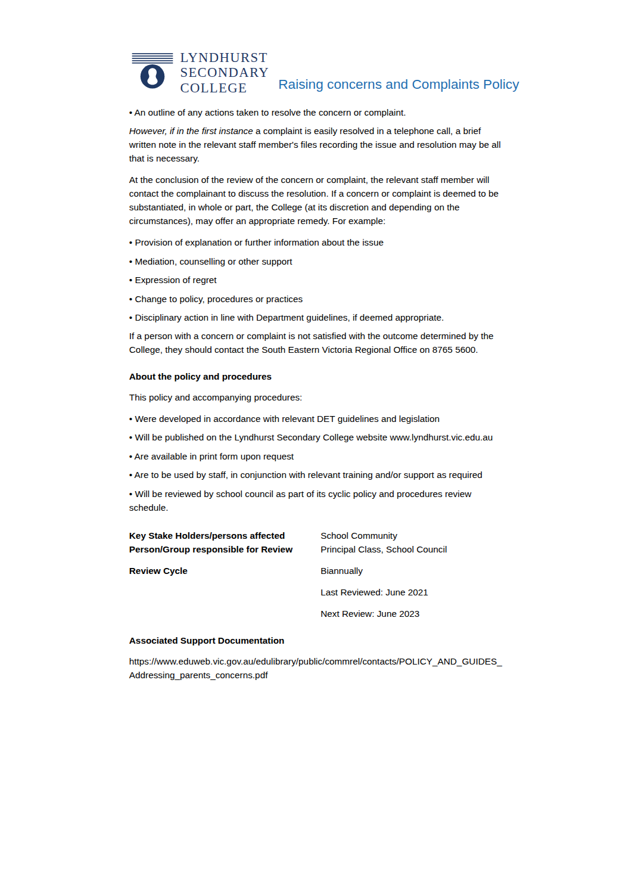Lyndhurst
Secondary
College
Raising concerns and Complaints Policy
• An outline of any actions taken to resolve the concern or complaint.
However, if in the first instance a complaint is easily resolved in a telephone call, a brief written note in the relevant staff member's files recording the issue and resolution may be all that is necessary.
At the conclusion of the review of the concern or complaint, the relevant staff member will contact the complainant to discuss the resolution. If a concern or complaint is deemed to be substantiated, in whole or part, the College (at its discretion and depending on the circumstances), may offer an appropriate remedy. For example:
• Provision of explanation or further information about the issue
• Mediation, counselling or other support
• Expression of regret
• Change to policy, procedures or practices
• Disciplinary action in line with Department guidelines, if deemed appropriate.
If a person with a concern or complaint is not satisfied with the outcome determined by the College, they should contact the South Eastern Victoria Regional Office on 8765 5600.
About the policy and procedures
This policy and accompanying procedures:
• Were developed in accordance with relevant DET guidelines and legislation
• Will be published on the Lyndhurst Secondary College website www.lyndhurst.vic.edu.au
• Are available in print form upon request
• Are to be used by staff, in conjunction with relevant training and/or support as required
• Will be reviewed by school council as part of its cyclic policy and procedures review schedule.
Key Stake Holders/persons affected
School Community
Person/Group responsible for Review
Principal Class, School Council
Review Cycle
Biannually
Last Reviewed: June 2021
Next Review: June 2023
Associated Support Documentation
https://www.eduweb.vic.gov.au/edulibrary/public/commrel/contacts/POLICY_AND_GUIDES_Addressing_parents_concerns.pdf